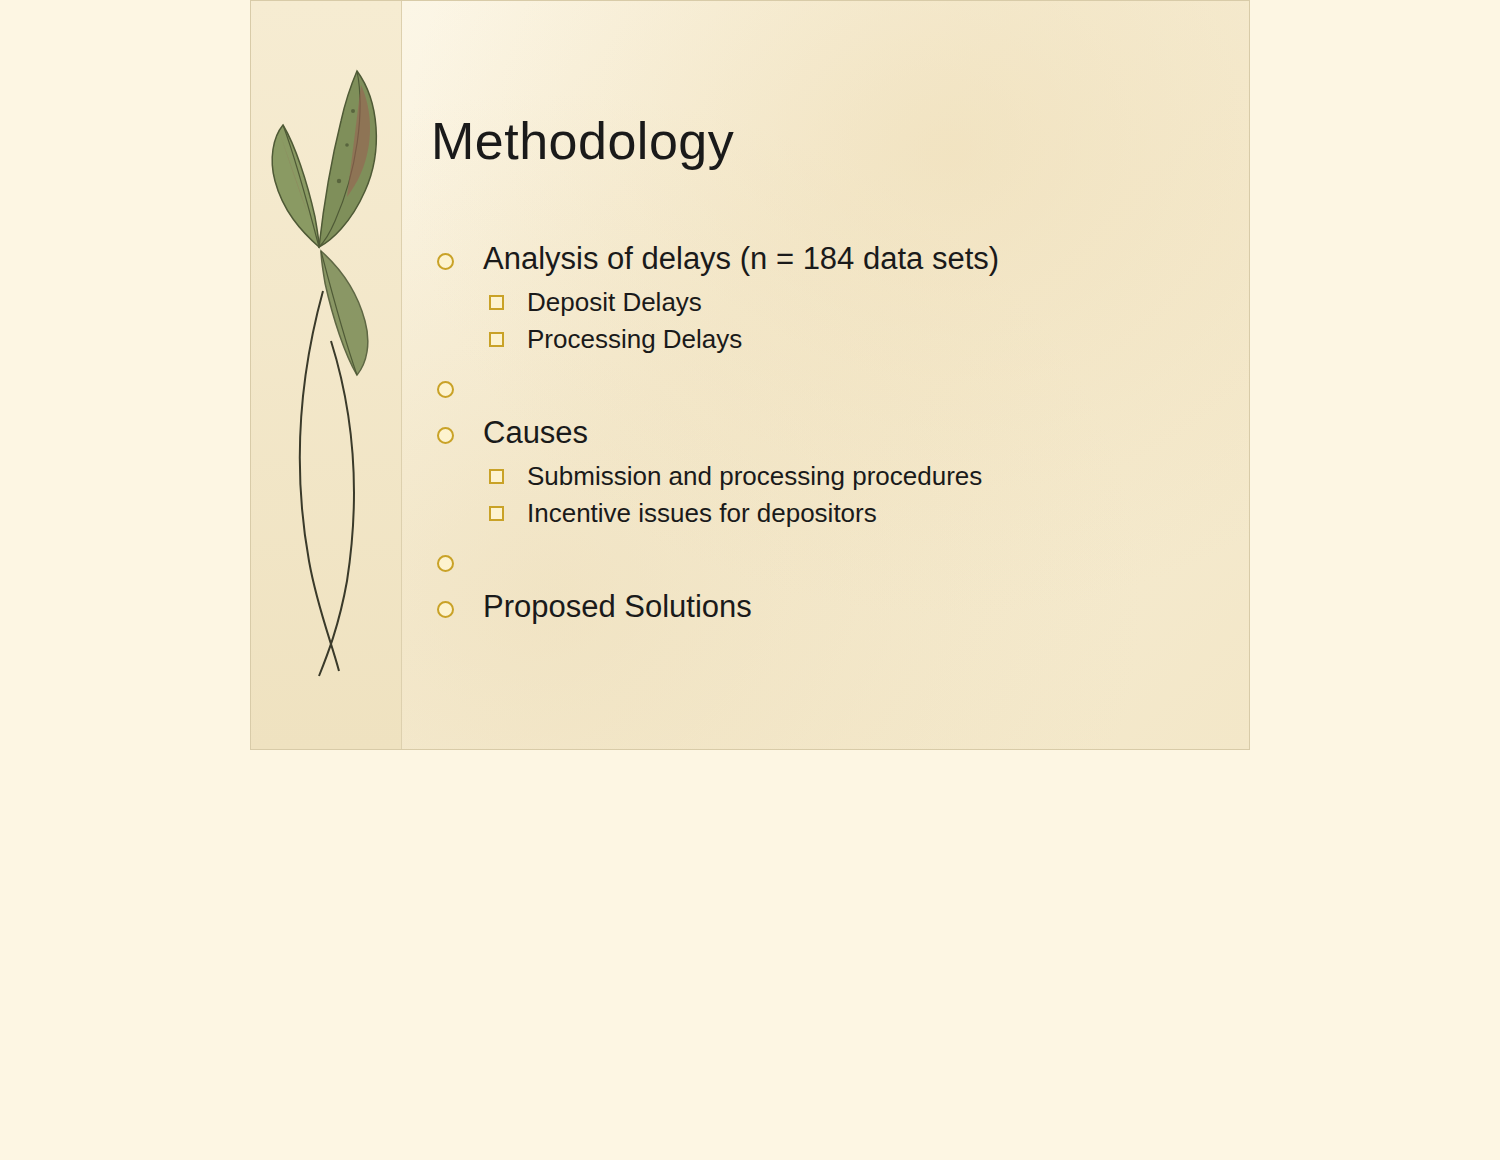Methodology
Analysis of delays (n = 184 data sets)
Deposit Delays
Processing Delays
Causes
Submission and processing procedures
Incentive issues for depositors
Proposed Solutions